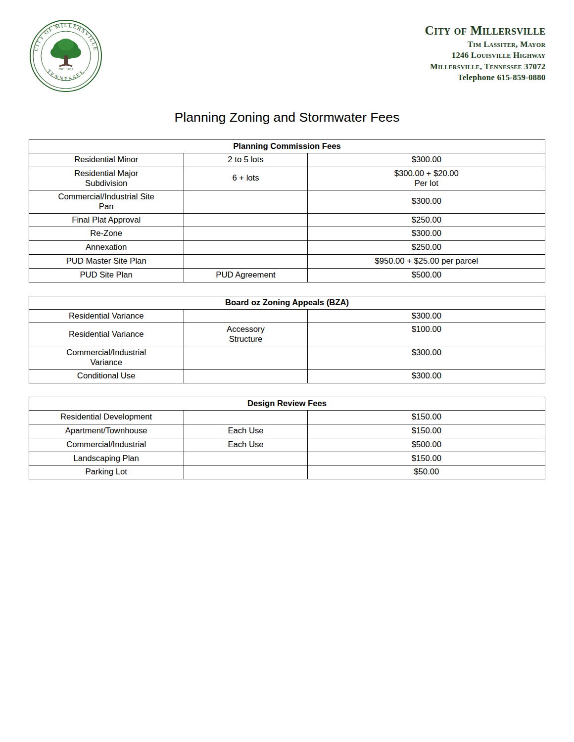CITY OF MILLERSVILLE TENNESSEE INC. 1981
City of Millersville
Tim Lassiter, Mayor
1246 Louisville Highway
Millersville, Tennessee 37072
Telephone 615-859-0880
Planning Zoning and Stormwater Fees
Planning Commission Fees
| Residential Minor | 2 to 5 lots | $300.00 |
| Residential Major Subdivision | 6 + lots | $300.00 + $20.00 Per lot |
| Commercial/Industrial Site Pan | | $300.00 |
| Final Plat Approval | | $250.00 |
| Re-Zone | | $300.00 |
| Annexation | | $250.00 |
| PUD Master Site Plan | | $950.00 + $25.00 per parcel |
| PUD Site Plan | PUD Agreement | $500.00 |
Board oz Zoning Appeals (BZA)
| Residential Variance | | $300.00 |
| Residential Variance | Accessory Structure | $100.00 |
| Commercial/Industrial Variance | | $300.00 |
| Conditional Use | | $300.00 |
Design Review Fees
| Residential Development | | $150.00 |
| Apartment/Townhouse | Each Use | $150.00 |
| Commercial/Industrial | Each Use | $500.00 |
| Landscaping Plan | | $150.00 |
| Parking Lot | | $50.00 |